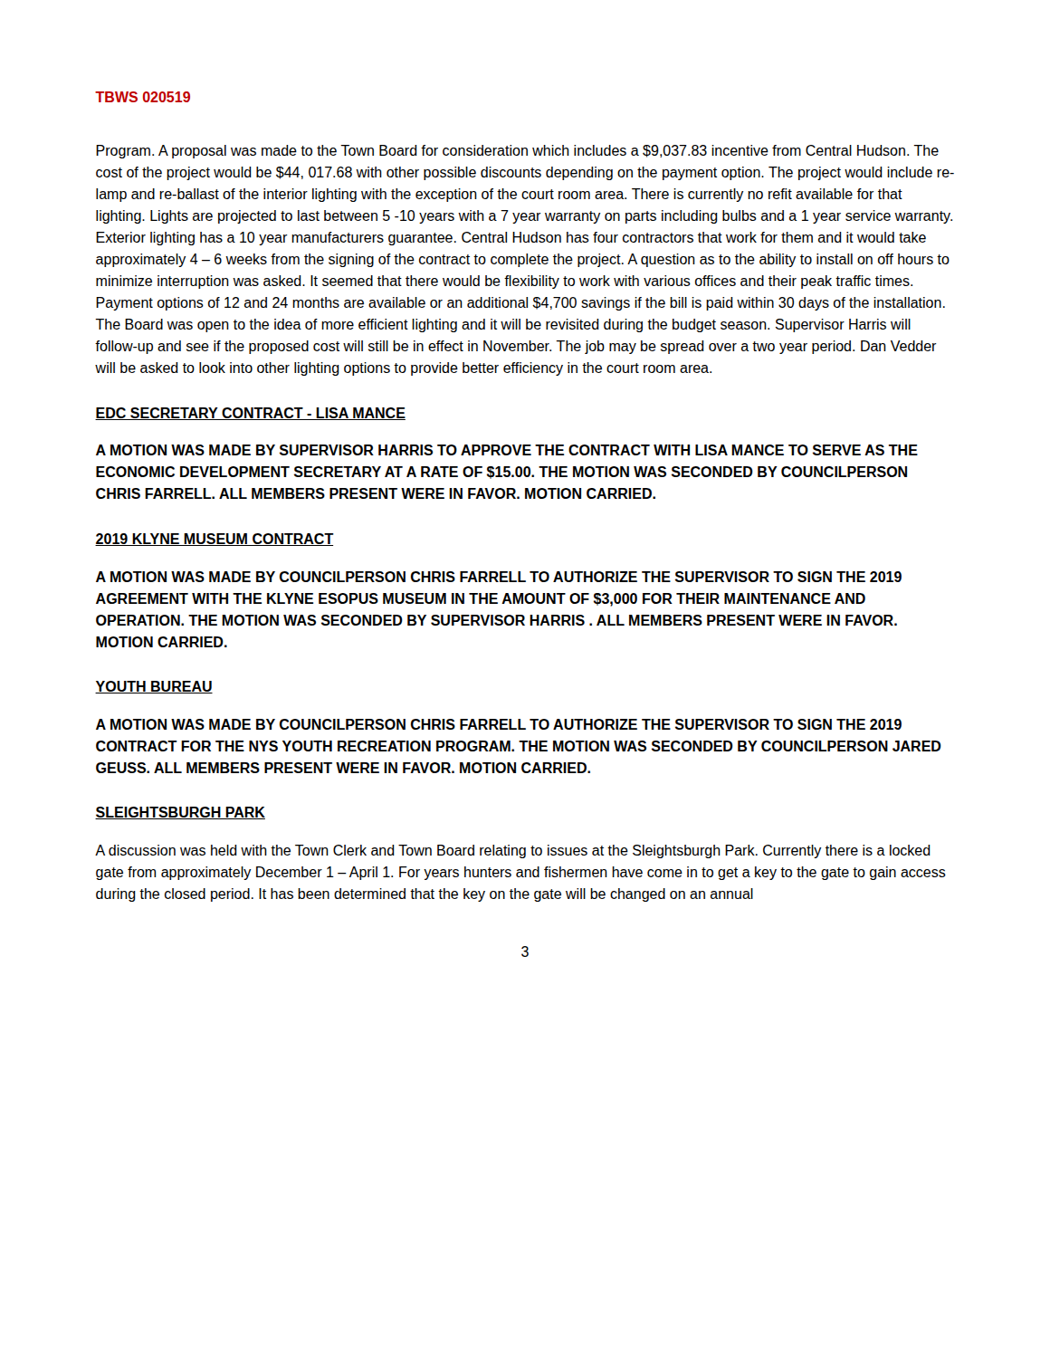TBWS 020519
Program. A proposal was made to the Town Board for consideration which includes a $9,037.83 incentive from Central Hudson. The cost of the project would be $44, 017.68 with other possible discounts depending on the payment option. The project would include re-lamp and re-ballast of the interior lighting with the exception of the court room area. There is currently no refit available for that lighting. Lights are projected to last between 5 -10 years with a 7 year warranty on parts including bulbs and a 1 year service warranty. Exterior lighting has a 10 year manufacturers guarantee. Central Hudson has four contractors that work for them and it would take approximately 4 – 6 weeks from the signing of the contract to complete the project. A question as to the ability to install on off hours to minimize interruption was asked. It seemed that there would be flexibility to work with various offices and their peak traffic times. Payment options of 12 and 24 months are available or an additional $4,700 savings if the bill is paid within 30 days of the installation. The Board was open to the idea of more efficient lighting and it will be revisited during the budget season. Supervisor Harris will follow-up and see if the proposed cost will still be in effect in November. The job may be spread over a two year period. Dan Vedder will be asked to look into other lighting options to provide better efficiency in the court room area.
EDC SECRETARY CONTRACT - LISA MANCE
A MOTION WAS MADE BY SUPERVISOR HARRIS TO APPROVE THE CONTRACT WITH LISA MANCE TO SERVE AS THE ECONOMIC DEVELOPMENT SECRETARY AT A RATE OF $15.00. THE MOTION WAS SECONDED BY COUNCILPERSON CHRIS FARRELL. ALL MEMBERS PRESENT WERE IN FAVOR. MOTION CARRIED.
2019 KLYNE MUSEUM CONTRACT
A MOTION WAS MADE BY COUNCILPERSON CHRIS FARRELL TO AUTHORIZE THE SUPERVISOR TO SIGN THE 2019 AGREEMENT WITH THE KLYNE ESOPUS MUSEUM IN THE AMOUNT OF $3,000 FOR THEIR MAINTENANCE AND OPERATION. THE MOTION WAS SECONDED BY SUPERVISOR HARRIS . ALL MEMBERS PRESENT WERE IN FAVOR. MOTION CARRIED.
YOUTH BUREAU
A MOTION WAS MADE BY COUNCILPERSON CHRIS FARRELL TO AUTHORIZE THE SUPERVISOR TO SIGN THE 2019 CONTRACT FOR THE NYS YOUTH RECREATION PROGRAM. THE MOTION WAS SECONDED BY COUNCILPERSON JARED GEUSS. ALL MEMBERS PRESENT WERE IN FAVOR. MOTION CARRIED.
SLEIGHTSBURGH PARK
A discussion was held with the Town Clerk and Town Board relating to issues at the Sleightsburgh Park. Currently there is a locked gate from approximately December 1 – April 1. For years hunters and fishermen have come in to get a key to the gate to gain access during the closed period. It has been determined that the key on the gate will be changed on an annual
3